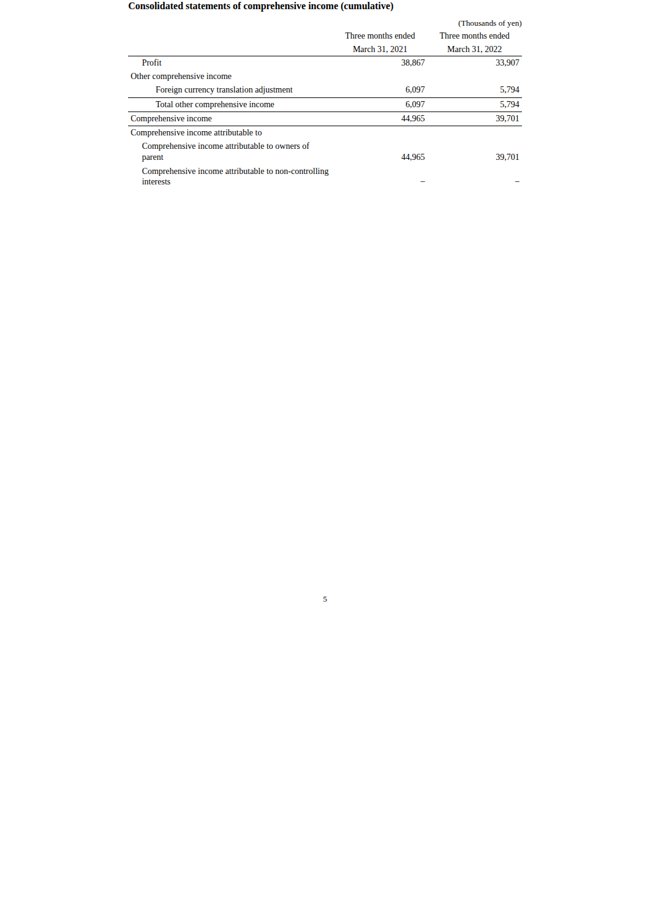Consolidated statements of comprehensive income (cumulative)
(Thousands of yen)
| | Three months ended | Three months ended |
| --- | --- | --- |
| | March 31, 2021 | March 31, 2022 |
| Profit | 38,867 | 33,907 |
| Other comprehensive income | | |
| Foreign currency translation adjustment | 6,097 | 5,794 |
| Total other comprehensive income | 6,097 | 5,794 |
| Comprehensive income | 44,965 | 39,701 |
| Comprehensive income attributable to | | |
| Comprehensive income attributable to owners of parent | 44,965 | 39,701 |
| Comprehensive income attributable to non-controlling interests | – | – |
5